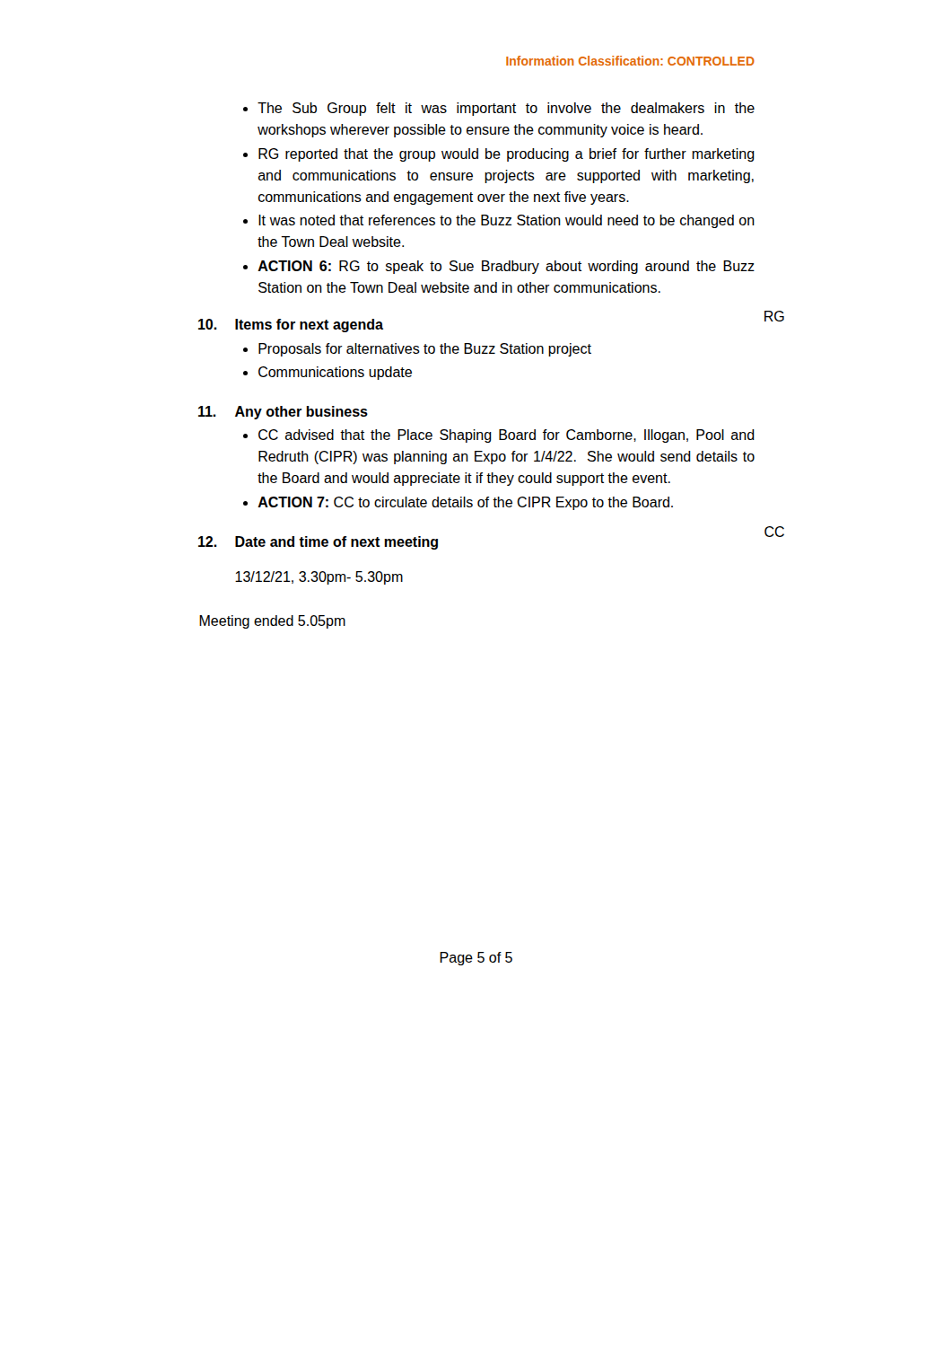Information Classification: CONTROLLED
The Sub Group felt it was important to involve the dealmakers in the workshops wherever possible to ensure the community voice is heard.
RG reported that the group would be producing a brief for further marketing and communications to ensure projects are supported with marketing, communications and engagement over the next five years.
It was noted that references to the Buzz Station would need to be changed on the Town Deal website.
ACTION 6: RG to speak to Sue Bradbury about wording around the Buzz Station on the Town Deal website and in other communications.
RG
10.
Items for next agenda
Proposals for alternatives to the Buzz Station project
Communications update
11.
Any other business
CC advised that the Place Shaping Board for Camborne, Illogan, Pool and Redruth (CIPR) was planning an Expo for 1/4/22. She would send details to the Board and would appreciate it if they could support the event.
ACTION 7: CC to circulate details of the CIPR Expo to the Board.
CC
12.
Date and time of next meeting
13/12/21, 3.30pm- 5.30pm
Meeting ended 5.05pm
Page 5 of 5